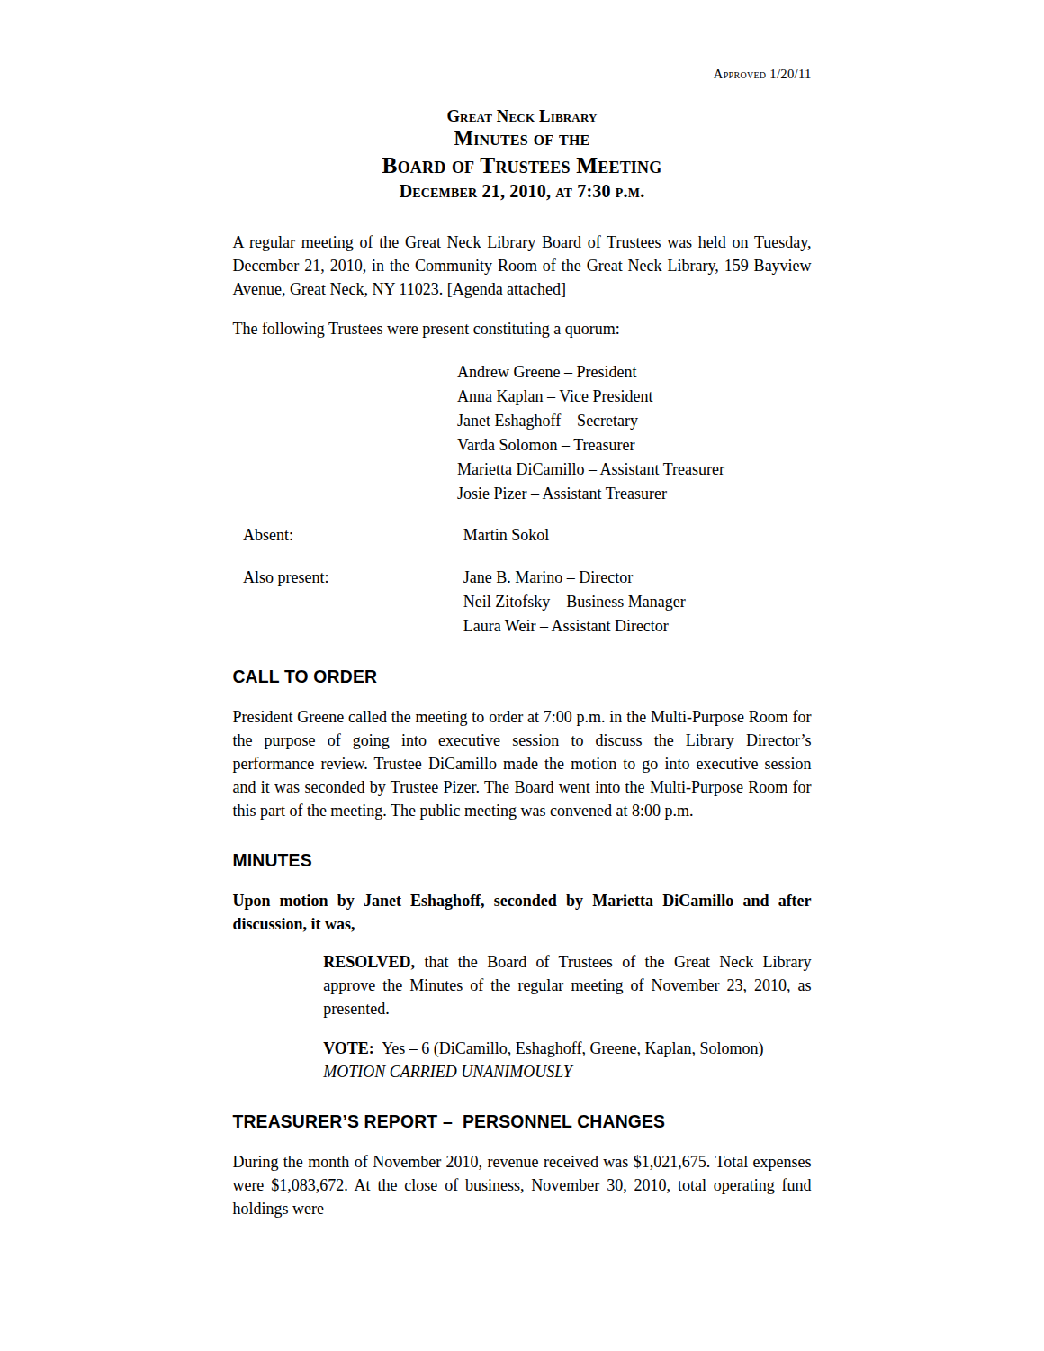Approved 1/20/11
Great Neck Library
Minutes of the
Board of Trustees Meeting
December 21, 2010, at 7:30 p.m.
A regular meeting of the Great Neck Library Board of Trustees was held on Tuesday, December 21, 2010, in the Community Room of the Great Neck Library, 159 Bayview Avenue, Great Neck, NY 11023. [Agenda attached]
The following Trustees were present constituting a quorum:
Andrew Greene – President
Anna Kaplan – Vice President
Janet Eshaghoff – Secretary
Varda Solomon – Treasurer
Marietta DiCamillo – Assistant Treasurer
Josie Pizer – Assistant Treasurer
| Absent: | Martin Sokol |
| Also present: | Jane B. Marino – Director Neil Zitofsky – Business Manager Laura Weir – Assistant Director |
CALL TO ORDER
President Greene called the meeting to order at 7:00 p.m. in the Multi-Purpose Room for the purpose of going into executive session to discuss the Library Director’s performance review. Trustee DiCamillo made the motion to go into executive session and it was seconded by Trustee Pizer. The Board went into the Multi-Purpose Room for this part of the meeting. The public meeting was convened at 8:00 p.m.
MINUTES
Upon motion by Janet Eshaghoff, seconded by Marietta DiCamillo and after discussion, it was,
RESOLVED, that the Board of Trustees of the Great Neck Library approve the Minutes of the regular meeting of November 23, 2010, as presented.
VOTE: Yes – 6 (DiCamillo, Eshaghoff, Greene, Kaplan, Solomon)
MOTION CARRIED UNANIMOUSLY
TREASURER’S REPORT – PERSONNEL CHANGES
During the month of November 2010, revenue received was $1,021,675. Total expenses were $1,083,672. At the close of business, November 30, 2010, total operating fund holdings were